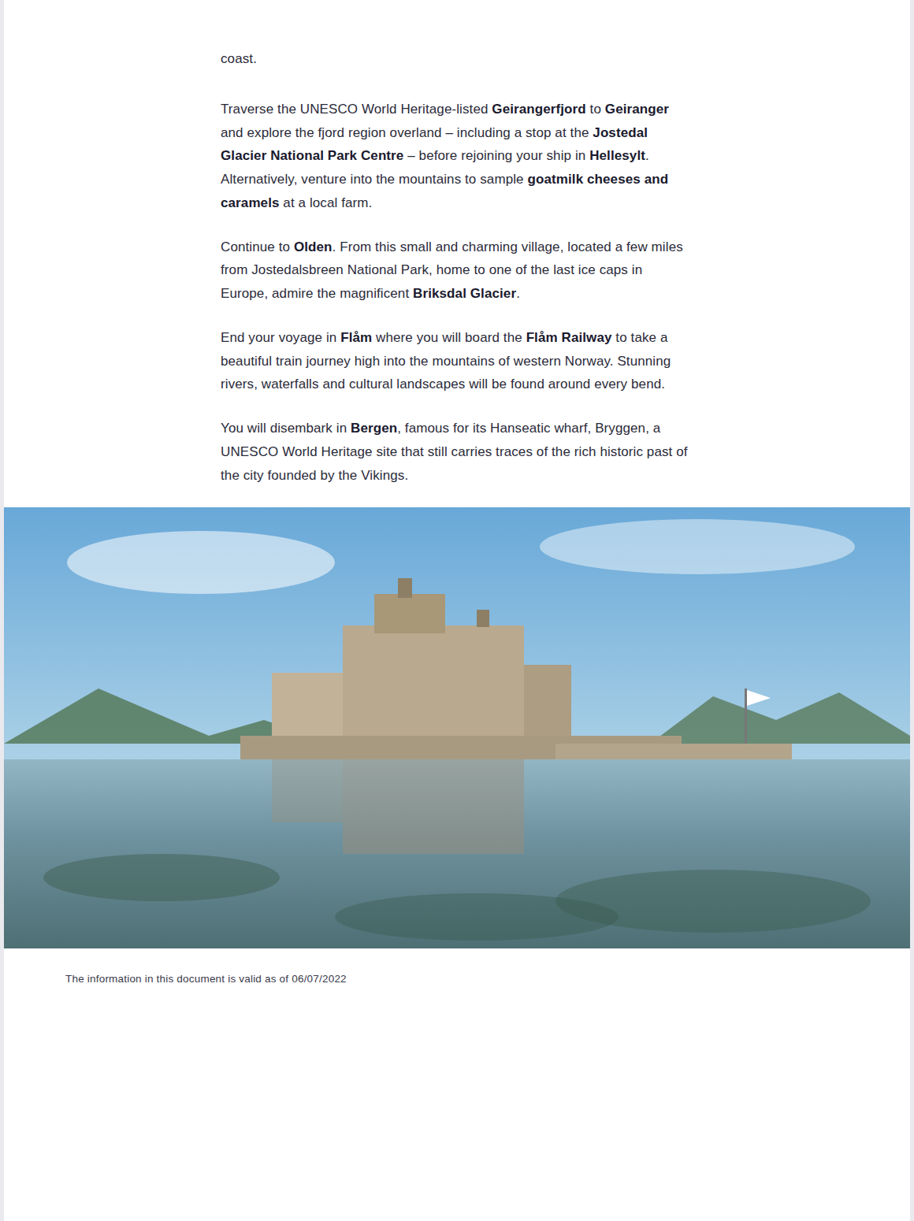coast.
Traverse the UNESCO World Heritage-listed Geirangerfjord to Geiranger and explore the fjord region overland – including a stop at the Jostedal Glacier National Park Centre – before rejoining your ship in Hellesylt. Alternatively, venture into the mountains to sample goatmilk cheeses and caramels at a local farm.
Continue to Olden. From this small and charming village, located a few miles from Jostedalsbreen National Park, home to one of the last ice caps in Europe, admire the magnificent Briksdal Glacier.
End your voyage in Flåm where you will board the Flåm Railway to take a beautiful train journey high into the mountains of western Norway. Stunning rivers, waterfalls and cultural landscapes will be found around every bend.
You will disembark in Bergen, famous for its Hanseatic wharf, Bryggen, a UNESCO World Heritage site that still carries traces of the rich historic past of the city founded by the Vikings.
The information in this document is valid as of 06/07/2022